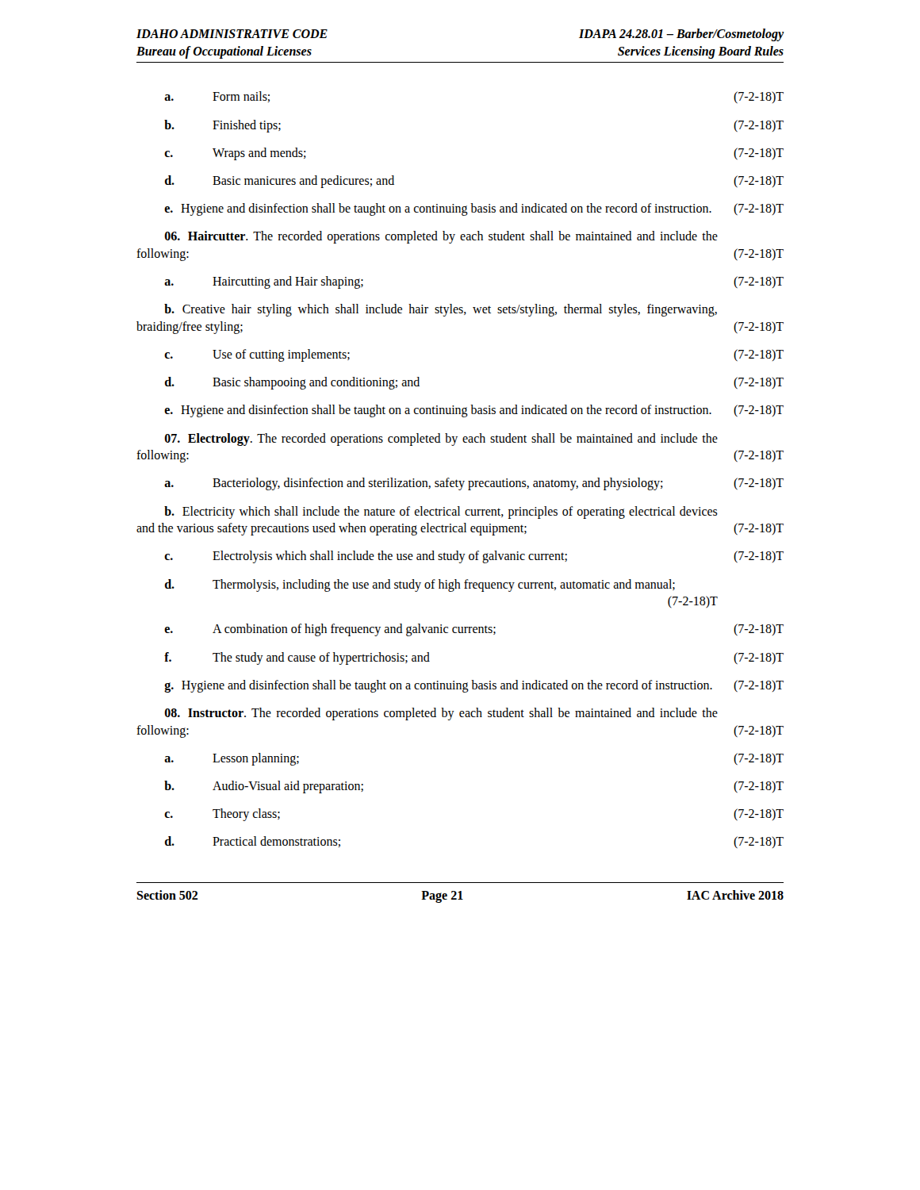IDAHO ADMINISTRATIVE CODE
IDAPA 24.28.01 – Barber/Cosmetology
Bureau of Occupational Licenses
Services Licensing Board Rules
a.
Form nails;(7-2-18)T
b.
Finished tips;(7-2-18)T
c.
Wraps and mends;(7-2-18)T
d.
Basic manicures and pedicures; and(7-2-18)T
e. Hygiene and disinfection shall be taught on a continuing basis and indicated on the record of instruction.(7-2-18)T
06. Haircutter. The recorded operations completed by each student shall be maintained and include the following:(7-2-18)T
a.
Haircutting and Hair shaping;(7-2-18)T
b. Creative hair styling which shall include hair styles, wet sets/styling, thermal styles, fingerwaving, braiding/free styling;(7-2-18)T
c.
Use of cutting implements;(7-2-18)T
d.
Basic shampooing and conditioning; and(7-2-18)T
e. Hygiene and disinfection shall be taught on a continuing basis and indicated on the record of instruction.(7-2-18)T
07. Electrology. The recorded operations completed by each student shall be maintained and include the following:(7-2-18)T
a.
Bacteriology, disinfection and sterilization, safety precautions, anatomy, and physiology;(7-2-18)T
b. Electricity which shall include the nature of electrical current, principles of operating electrical devices and the various safety precautions used when operating electrical equipment;(7-2-18)T
c.
Electrolysis which shall include the use and study of galvanic current;(7-2-18)T
d.
Thermolysis, including the use and study of high frequency current, automatic and manual;
(7-2-18)T
e.
A combination of high frequency and galvanic currents;(7-2-18)T
f.
The study and cause of hypertrichosis; and(7-2-18)T
g. Hygiene and disinfection shall be taught on a continuing basis and indicated on the record of instruction.(7-2-18)T
08. Instructor. The recorded operations completed by each student shall be maintained and include the following:(7-2-18)T
a.
Lesson planning;(7-2-18)T
b.
Audio-Visual aid preparation;(7-2-18)T
c.
Theory class;(7-2-18)T
d.
Practical demonstrations;(7-2-18)T
Section 502
Page 21
IAC Archive 2018